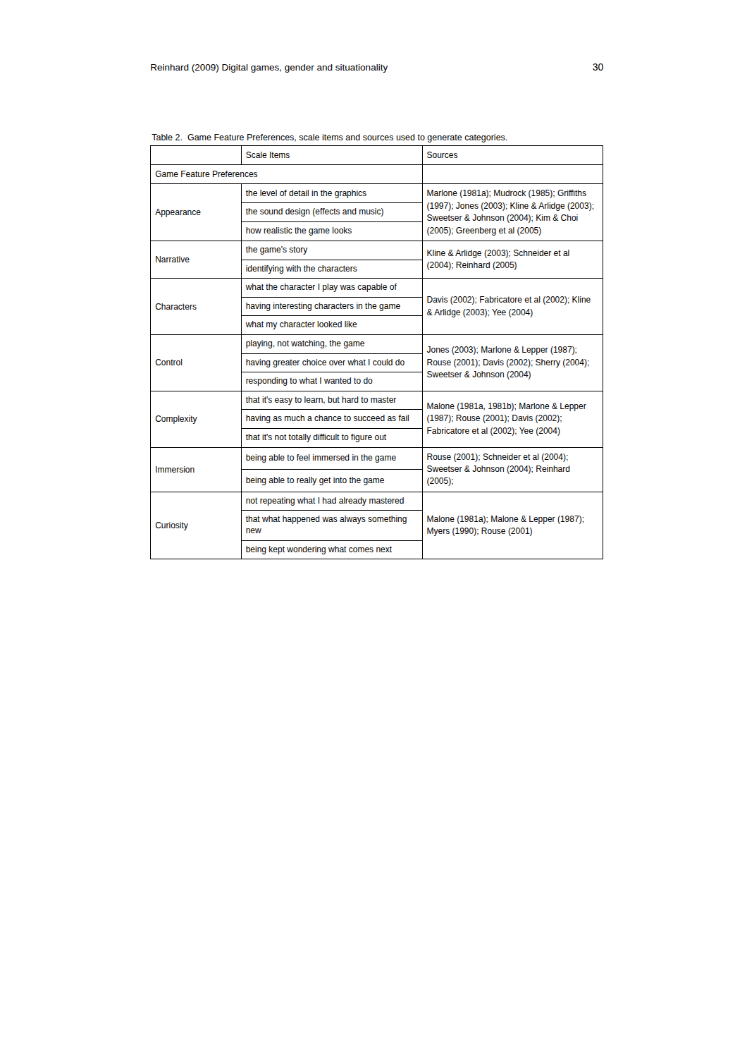Reinhard (2009) Digital games, gender and situationality
30
Table 2. Game Feature Preferences, scale items and sources used to generate categories.
| | Scale Items | Sources |
| --- | --- | --- |
| Game Feature Preferences | |
| Appearance | the level of detail in the graphics | Marlone (1981a); Mudrock (1985); Griffiths (1997); Jones (2003); Kline & Arlidge (2003); Sweetser & Johnson (2004); Kim & Choi (2005); Greenberg et al (2005) |
| the sound design (effects and music) |
| how realistic the game looks |
| Narrative | the game's story | Kline & Arlidge (2003); Schneider et al (2004); Reinhard (2005) |
| identifying with the characters |
| Characters | what the character I play was capable of | Davis (2002); Fabricatore et al (2002); Kline & Arlidge (2003); Yee (2004) |
| having interesting characters in the game |
| what my character looked like |
| Control | playing, not watching, the game | Jones (2003); Marlone & Lepper (1987); Rouse (2001); Davis (2002); Sherry (2004); Sweetser & Johnson (2004) |
| having greater choice over what I could do |
| responding to what I wanted to do |
| Complexity | that it's easy to learn, but hard to master | Malone (1981a, 1981b); Marlone & Lepper (1987); Rouse (2001); Davis (2002); Fabricatore et al (2002); Yee (2004) |
| having as much a chance to succeed as fail |
| that it's not totally difficult to figure out |
| Immersion | being able to feel immersed in the game | Rouse (2001); Schneider et al (2004); Sweetser & Johnson (2004); Reinhard (2005); |
| being able to really get into the game |
| Curiosity | not repeating what I had already mastered | Malone (1981a); Malone & Lepper (1987); Myers (1990); Rouse (2001) |
| that what happened was always something new |
| being kept wondering what comes next |